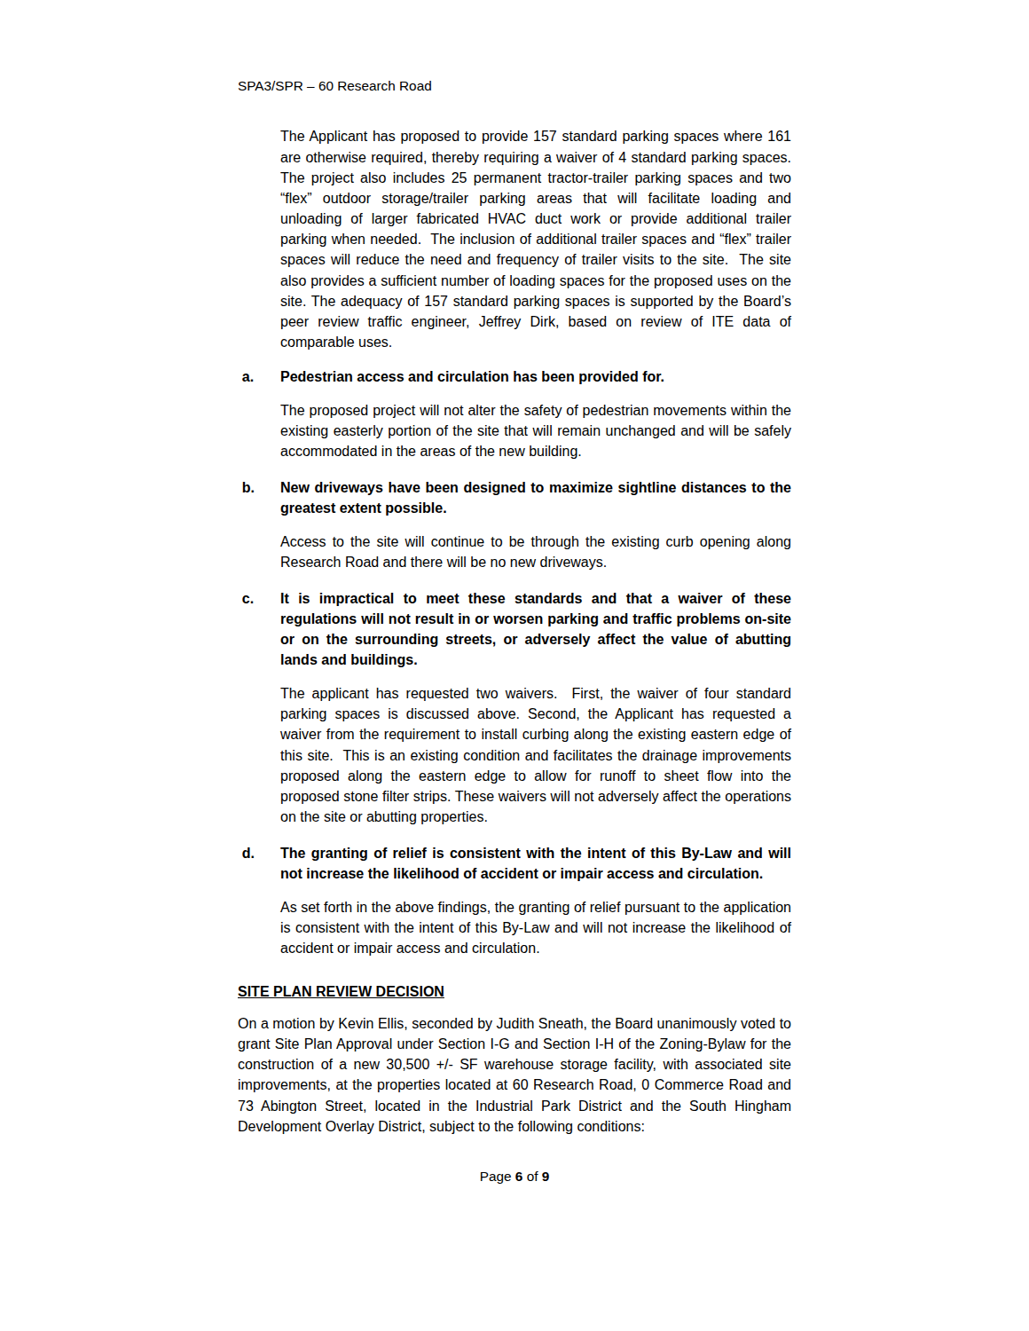SPA3/SPR – 60 Research Road
The Applicant has proposed to provide 157 standard parking spaces where 161 are otherwise required, thereby requiring a waiver of 4 standard parking spaces. The project also includes 25 permanent tractor-trailer parking spaces and two “flex” outdoor storage/trailer parking areas that will facilitate loading and unloading of larger fabricated HVAC duct work or provide additional trailer parking when needed. The inclusion of additional trailer spaces and “flex” trailer spaces will reduce the need and frequency of trailer visits to the site. The site also provides a sufficient number of loading spaces for the proposed uses on the site. The adequacy of 157 standard parking spaces is supported by the Board’s peer review traffic engineer, Jeffrey Dirk, based on review of ITE data of comparable uses.
Pedestrian access and circulation has been provided for.
The proposed project will not alter the safety of pedestrian movements within the existing easterly portion of the site that will remain unchanged and will be safely accommodated in the areas of the new building.
New driveways have been designed to maximize sightline distances to the greatest extent possible.
Access to the site will continue to be through the existing curb opening along Research Road and there will be no new driveways.
It is impractical to meet these standards and that a waiver of these regulations will not result in or worsen parking and traffic problems on-site or on the surrounding streets, or adversely affect the value of abutting lands and buildings.
The applicant has requested two waivers. First, the waiver of four standard parking spaces is discussed above. Second, the Applicant has requested a waiver from the requirement to install curbing along the existing eastern edge of this site. This is an existing condition and facilitates the drainage improvements proposed along the eastern edge to allow for runoff to sheet flow into the proposed stone filter strips. These waivers will not adversely affect the operations on the site or abutting properties.
The granting of relief is consistent with the intent of this By-Law and will not increase the likelihood of accident or impair access and circulation.
As set forth in the above findings, the granting of relief pursuant to the application is consistent with the intent of this By-Law and will not increase the likelihood of accident or impair access and circulation.
SITE PLAN REVIEW DECISION
On a motion by Kevin Ellis, seconded by Judith Sneath, the Board unanimously voted to grant Site Plan Approval under Section I-G and Section I-H of the Zoning-Bylaw for the construction of a new 30,500 +/- SF warehouse storage facility, with associated site improvements, at the properties located at 60 Research Road, 0 Commerce Road and 73 Abington Street, located in the Industrial Park District and the South Hingham Development Overlay District, subject to the following conditions:
Page 6 of 9